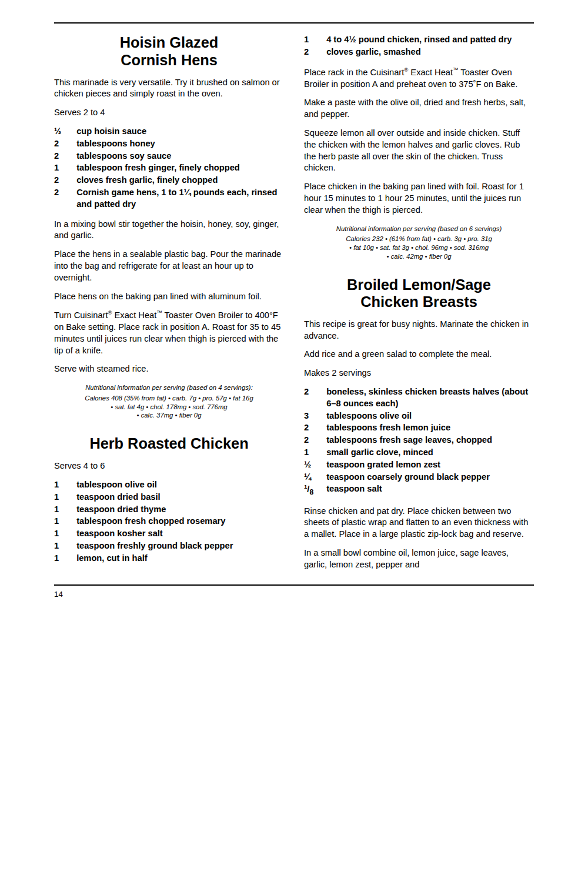Hoisin Glazed
Cornish Hens
This marinade is very versatile. Try it brushed on salmon or chicken pieces and simply roast in the oven.
Serves 2 to 4
½ cup hoisin sauce
2 tablespoons honey
2 tablespoons soy sauce
1 tablespoon fresh ginger, finely chopped
2 cloves fresh garlic, finely chopped
2 Cornish game hens, 1 to 1¼ pounds each, rinsed and patted dry
In a mixing bowl stir together the hoisin, honey, soy, ginger, and garlic.
Place the hens in a sealable plastic bag. Pour the marinade into the bag and refrigerate for at least an hour up to overnight.
Place hens on the baking pan lined with aluminum foil.
Turn Cuisinart® Exact Heat™ Toaster Oven Broiler to 400°F on Bake setting. Place rack in position A. Roast for 35 to 45 minutes until juices run clear when thigh is pierced with the tip of a knife.
Serve with steamed rice.
Nutritional information per serving (based on 4 servings):
Calories 408 (35% from fat) • carb. 7g • pro. 57g • fat 16g
• sat. fat 4g • chol. 178mg • sod. 776mg
• calc. 37mg • fiber 0g
Herb Roasted Chicken
Serves 4 to 6
1 tablespoon olive oil
1 teaspoon dried basil
1 teaspoon dried thyme
1 tablespoon fresh chopped rosemary
1 teaspoon kosher salt
1 teaspoon freshly ground black pepper
1 lemon, cut in half
14 to 4½ pound chicken, rinsed and patted dry
2 cloves garlic, smashed
Place rack in the Cuisinart® Exact Heat™ Toaster Oven Broiler in position A and preheat oven to 375˚F on Bake.
Make a paste with the olive oil, dried and fresh herbs, salt, and pepper.
Squeeze lemon all over outside and inside chicken. Stuff the chicken with the lemon halves and garlic cloves. Rub the herb paste all over the skin of the chicken. Truss chicken.
Place chicken in the baking pan lined with foil. Roast for 1 hour 15 minutes to 1 hour 25 minutes, until the juices run clear when the thigh is pierced.
Nutritional information per serving (based on 6 servings)
Calories 232 • (61% from fat) • carb. 3g • pro. 31g
• fat 10g • sat. fat 3g • chol. 96mg • sod. 316mg
• calc. 42mg • fiber 0g
Broiled Lemon/Sage
Chicken Breasts
This recipe is great for busy nights. Marinate the chicken in advance.
Add rice and a green salad to complete the meal.
Makes 2 servings
2 boneless, skinless chicken breasts halves (about 6–8 ounces each)
3 tablespoons olive oil
2 tablespoons fresh lemon juice
2 tablespoons fresh sage leaves, chopped
1 small garlic clove, minced
½ teaspoon grated lemon zest
¼ teaspoon coarsely ground black pepper
1/8 teaspoon salt
Rinse chicken and pat dry. Place chicken between two sheets of plastic wrap and flatten to an even thickness with a mallet. Place in a large plastic zip-lock bag and reserve.
In a small bowl combine oil, lemon juice, sage leaves, garlic, lemon zest, pepper and
14